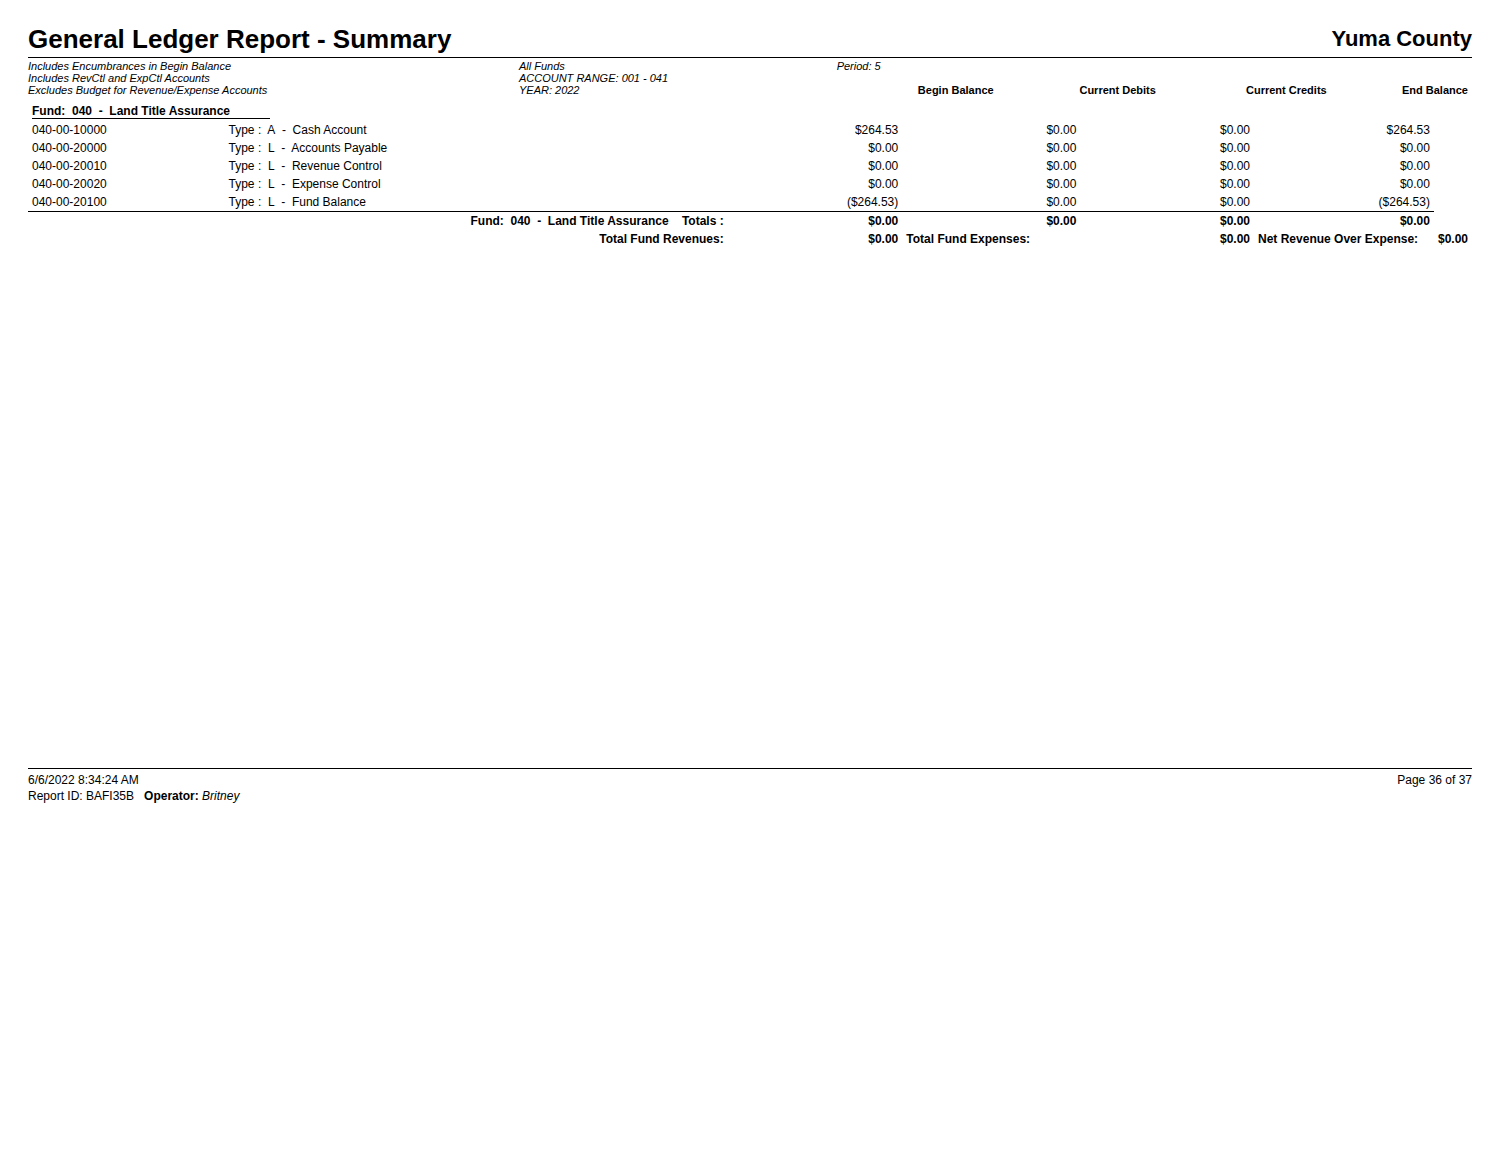General Ledger Report - Summary
Yuma County
| Includes Encumbrances in Begin Balance | All Funds | Period: 5 |
| Includes RevCtl and ExpCtl Accounts | ACCOUNT RANGE: 001 - 041 | | | | |
| Excludes Budget for Revenue/Expense Accounts | YEAR: 2022 | Begin Balance | Current Debits | Current Credits | End Balance |
| Fund: 040 - Land Title Assurance |
| 040-00-10000 | Type : A - Cash Account | $264.53 | $0.00 | $0.00 | $264.53 |
| 040-00-20000 | Type : L - Accounts Payable | $0.00 | $0.00 | $0.00 | $0.00 |
| 040-00-20010 | Type : L - Revenue Control | $0.00 | $0.00 | $0.00 | $0.00 |
| 040-00-20020 | Type : L - Expense Control | $0.00 | $0.00 | $0.00 | $0.00 |
| 040-00-20100 | Type : L - Fund Balance | ($264.53) | $0.00 | $0.00 | ($264.53) |
| Fund: 040 - Land Title Assurance Totals : | $0.00 | $0.00 | $0.00 | $0.00 |
| Total Fund Revenues: | $0.00 | Total Fund Expenses: | $0.00 | Net Revenue Over Expense: | $0.00 |
Page 36 of 37
6/6/2022 8:34:24 AM
Report ID: BAFI35B Operator: Britney